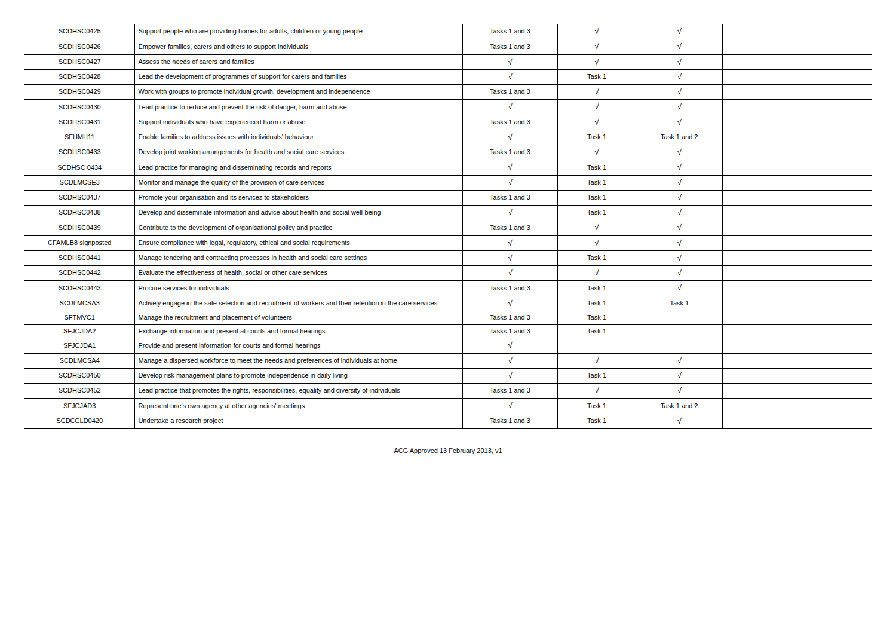| SCDHSC0425 | Support people who are providing homes for adults, children or young people | Tasks 1 and 3 | √ | √ | | |
| SCDHSC0426 | Empower families, carers and others to support individuals | Tasks 1 and 3 | √ | √ | | |
| SCDHSC0427 | Assess the needs of carers and families | √ | √ | √ | | |
| SCDHSC0428 | Lead the development of programmes of support for carers and families | √ | Task 1 | √ | | |
| SCDHSC0429 | Work with groups to promote individual growth, development and independence | Tasks 1 and 3 | √ | √ | | |
| SCDHSC0430 | Lead practice to reduce and prevent the risk of danger, harm and abuse | √ | √ | √ | | |
| SCDHSC0431 | Support individuals who have experienced harm or abuse | Tasks 1 and 3 | √ | √ | | |
| SFHMH11 | Enable families to address issues with individuals' behaviour | √ | Task 1 | Task 1 and 2 | | |
| SCDHSC0433 | Develop joint working arrangements for health and social care services | Tasks 1 and 3 | √ | √ | | |
| SCDHSC 0434 | Lead practice for managing and disseminating records and reports | √ | Task 1 | √ | | |
| SCDLMCSE3 | Monitor and manage the quality of the provision of care services | √ | Task 1 | √ | | |
| SCDHSC0437 | Promote your organisation and its services to stakeholders | Tasks 1 and 3 | Task 1 | √ | | |
| SCDHSC0438 | Develop and disseminate information and advice about health and social well-being | √ | Task 1 | √ | | |
| SCDHSC0439 | Contribute to the development of organisational policy and practice | Tasks 1 and 3 | √ | √ | | |
| CFAMLB8 signposted | Ensure compliance with legal, regulatory, ethical and social requirements | √ | √ | √ | | |
| SCDHSC0441 | Manage tendering and contracting processes in health and social care settings | √ | Task 1 | √ | | |
| SCDHSC0442 | Evaluate the effectiveness of health, social or other care services | √ | √ | √ | | |
| SCDHSC0443 | Procure services for individuals | Tasks 1 and 3 | Task 1 | √ | | |
| SCDLMCSA3 | Actively engage in the safe selection and recruitment of workers and their retention in the care services | √ | Task 1 | Task 1 | | |
| SFTMVC1 | Manage the recruitment and placement of volunteers | Tasks 1 and 3 | Task 1 | | | |
| SFJCJDA2 | Exchange information and present at courts and formal hearings | Tasks 1 and 3 | Task 1 | | | |
| SFJCJDA1 | Provide and present information for courts and formal hearings | √ | | | | |
| SCDLMCSA4 | Manage a dispersed workforce to meet the needs and preferences of individuals at home | √ | √ | √ | | |
| SCDHSC0450 | Develop risk management plans to promote independence in daily living | √ | Task 1 | √ | | |
| SCDHSC0452 | Lead practice that promotes the rights, responsibilities, equality and diversity of individuals | Tasks 1 and 3 | √ | √ | | |
| SFJCJAD3 | Represent one's own agency at other agencies' meetings | √ | Task 1 | Task 1 and 2 | | |
| SCDCCLD0420 | Undertake a research project | Tasks 1 and 3 | Task 1 | √ | | |
ACG Approved 13 February 2013, v1